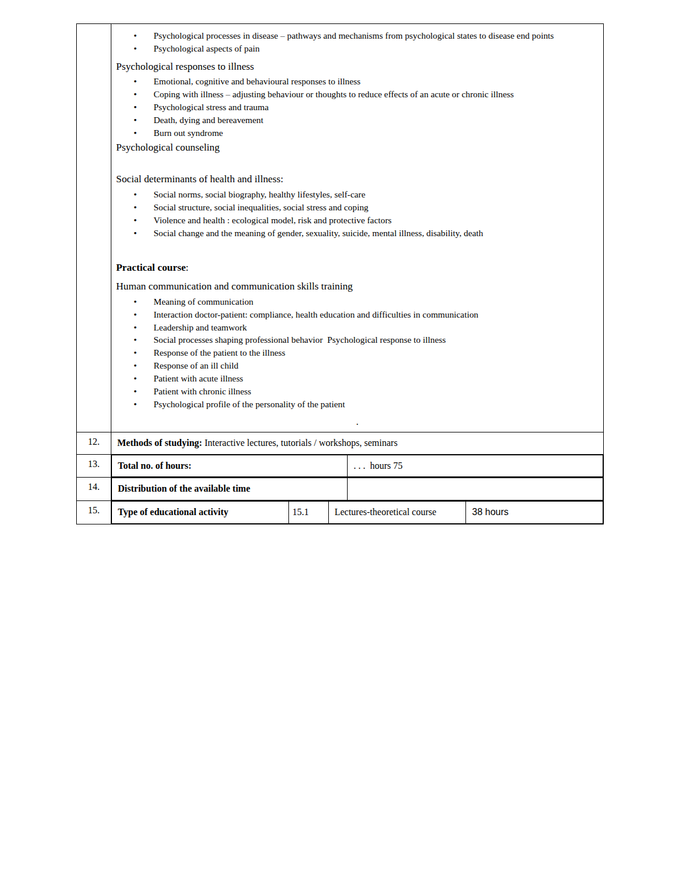| | Psychological processes in disease – pathways and mechanisms from psychological states to disease end points Psychological aspects of pain Psychological responses to illness Emotional, cognitive and behavioural responses to illness Coping with illness – adjusting behaviour or thoughts to reduce effects of an acute or chronic illness Psychological stress and trauma Death, dying and bereavement Burn out syndrome Psychological counseling Social determinants of health and illness: Social norms, social biography, healthy lifestyles, self-care Social structure, social inequalities, social stress and coping Violence and health : ecological model, risk and protective factors Social change and the meaning of gender, sexuality, suicide, mental illness, disability, death Practical course : Human communication and communication skills training Meaning of communication Interaction doctor-patient: compliance, health education and difficulties in communication Leadership and teamwork Social processes shaping professional behavior Psychological response to illness Response of the patient to the illness Response of an ill child Patient with acute illness Patient with chronic illness Psychological profile of the personality of the patient . |
| 12. | Methods of studying: Interactive lectures, tutorials / workshops, seminars |
| 13. | / Total no. of hours: / . . . hours 75 / |
| 14. | / Distribution of the available time / / |
| 15. | / Type of educational activity / 15.1 / Lectures-theoretical course / 38 hours / |